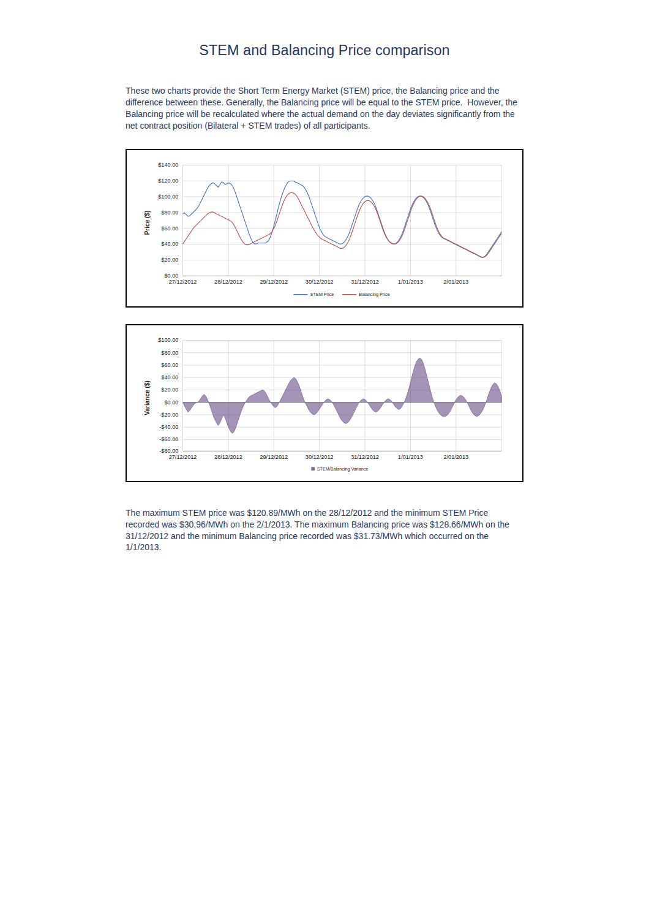STEM and Balancing Price comparison
These two charts provide the Short Term Energy Market (STEM) price, the Balancing price and the difference between these. Generally, the Balancing price will be equal to the STEM price. However, the Balancing price will be recalculated where the actual demand on the day deviates significantly from the net contract position (Bilateral + STEM trades) of all participants.
Price ($) $140.00 $120.00 $100.00 $80.00 $60.00 $40.00 $20.00 $0.00 27/12/2012 28/12/2012 29/12/2012 30/12/2012 31/12/2012 1/01/2013 2/01/2013 STEM Price Balancing Price
Variance ($) $100.00 $80.00 $60.00 $40.00 $20.00 $0.00 -$20.00 -$40.00 -$60.00 -$80.00 27/12/2012 28/12/2012 29/12/2012 30/12/2012 31/12/2012 1/01/2013 2/01/2013 STEM/Balancing Variance
The maximum STEM price was $120.89/MWh on the 28/12/2012 and the minimum STEM Price recorded was $30.96/MWh on the 2/1/2013. The maximum Balancing price was $128.66/MWh on the 31/12/2012 and the minimum Balancing price recorded was $31.73/MWh which occurred on the 1/1/2013.